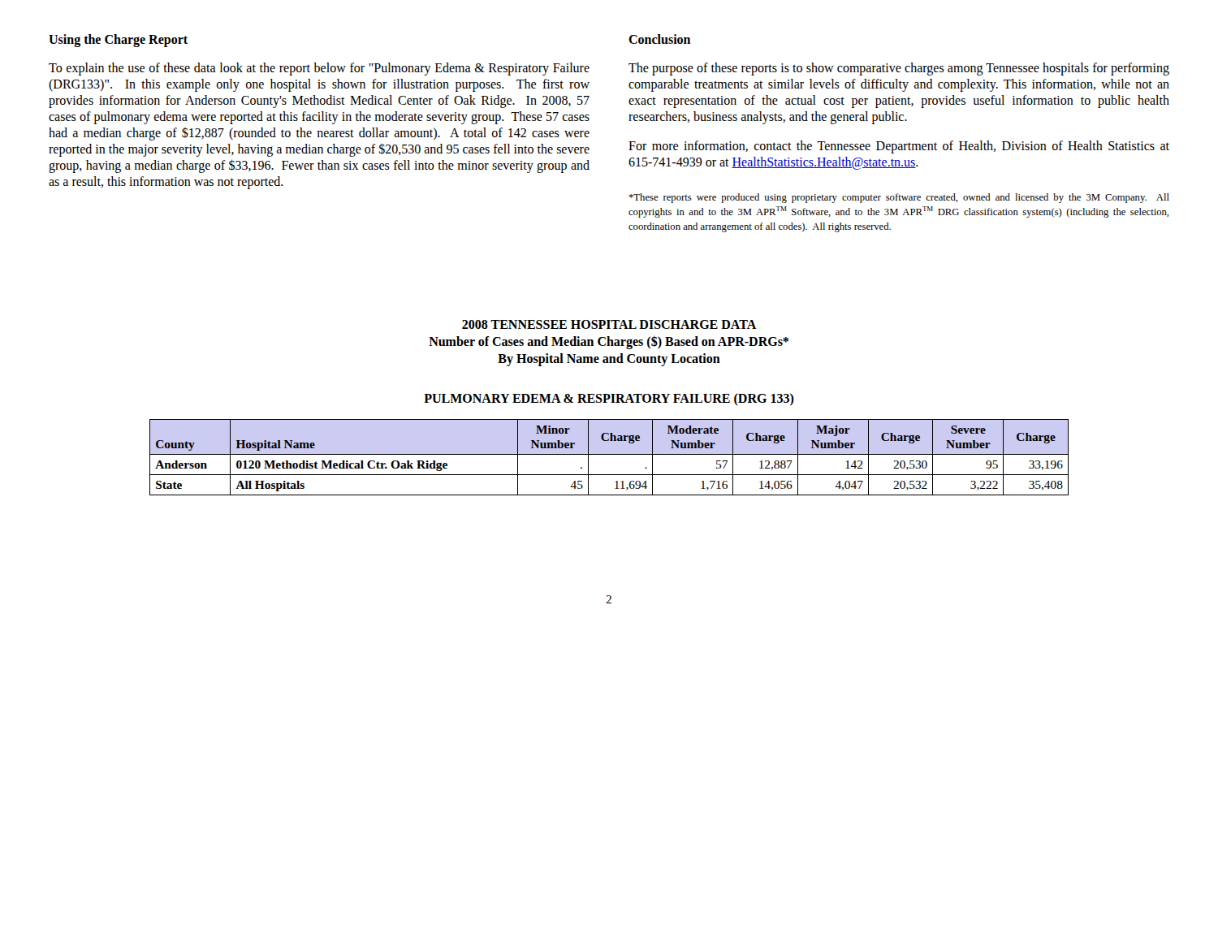Using the Charge Report
To explain the use of these data look at the report below for "Pulmonary Edema & Respiratory Failure (DRG133)". In this example only one hospital is shown for illustration purposes. The first row provides information for Anderson County's Methodist Medical Center of Oak Ridge. In 2008, 57 cases of pulmonary edema were reported at this facility in the moderate severity group. These 57 cases had a median charge of $12,887 (rounded to the nearest dollar amount). A total of 142 cases were reported in the major severity level, having a median charge of $20,530 and 95 cases fell into the severe group, having a median charge of $33,196. Fewer than six cases fell into the minor severity group and as a result, this information was not reported.
Conclusion
The purpose of these reports is to show comparative charges among Tennessee hospitals for performing comparable treatments at similar levels of difficulty and complexity. This information, while not an exact representation of the actual cost per patient, provides useful information to public health researchers, business analysts, and the general public.
For more information, contact the Tennessee Department of Health, Division of Health Statistics at 615-741-4939 or at HealthStatistics.Health@state.tn.us.
*These reports were produced using proprietary computer software created, owned and licensed by the 3M Company. All copyrights in and to the 3M APRTM Software, and to the 3M APRTM DRG classification system(s) (including the selection, coordination and arrangement of all codes). All rights reserved.
2008 TENNESSEE HOSPITAL DISCHARGE DATA
Number of Cases and Median Charges ($) Based on APR-DRGs*
By Hospital Name and County Location
PULMONARY EDEMA & RESPIRATORY FAILURE (DRG 133)
| County | Hospital Name | Minor Number | Charge | Moderate Number | Charge | Major Number | Charge | Severe Number | Charge |
| --- | --- | --- | --- | --- | --- | --- | --- | --- | --- |
| Anderson | 0120 Methodist Medical Ctr. Oak Ridge | . | . | 57 | 12,887 | 142 | 20,530 | 95 | 33,196 |
| State | All Hospitals | 45 | 11,694 | 1,716 | 14,056 | 4,047 | 20,532 | 3,222 | 35,408 |
2